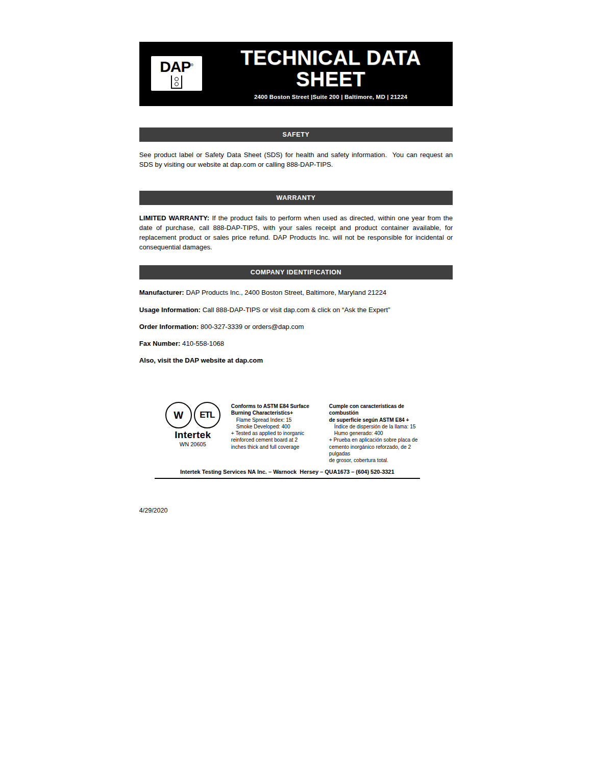DAP®
TECHNICAL DATA SHEET
2400 Boston Street |Suite 200 | Baltimore, MD | 21224
SAFETY
See product label or Safety Data Sheet (SDS) for health and safety information. You can request an SDS by visiting our website at dap.com or calling 888-DAP-TIPS.
WARRANTY
LIMITED WARRANTY: If the product fails to perform when used as directed, within one year from the date of purchase, call 888-DAP-TIPS, with your sales receipt and product container available, for replacement product or sales price refund. DAP Products Inc. will not be responsible for incidental or consequential damages.
COMPANY IDENTIFICATION
Manufacturer: DAP Products Inc., 2400 Boston Street, Baltimore, Maryland 21224
Usage Information: Call 888-DAP-TIPS or visit dap.com & click on “Ask the Expert”
Order Information: 800-327-3339 or orders@dap.com
Fax Number: 410-558-1068
Also, visit the DAP website at dap.com
W
ETL
Intertek
WN 20605
Conforms to ASTM E84 Surface
Burning Characteristics+
Flame Spread Index: 15
Smoke Developed: 400
+ Tested as applied to inorganic
reinforced cement board at 2
inches thick and full coverage
Cumple con características de combustión
de superficie según ASTM E84 +
Índice de dispersión de la llama: 15
Humo generado: 400
+ Prueba en aplicación sobre placa de
cemento inorgánico reforzado, de 2 pulgadas
de grosor, cobertura total.
Intertek Testing Services NA Inc. – Warnock Hersey – QUA1673 – (604) 520-3321
4/29/2020